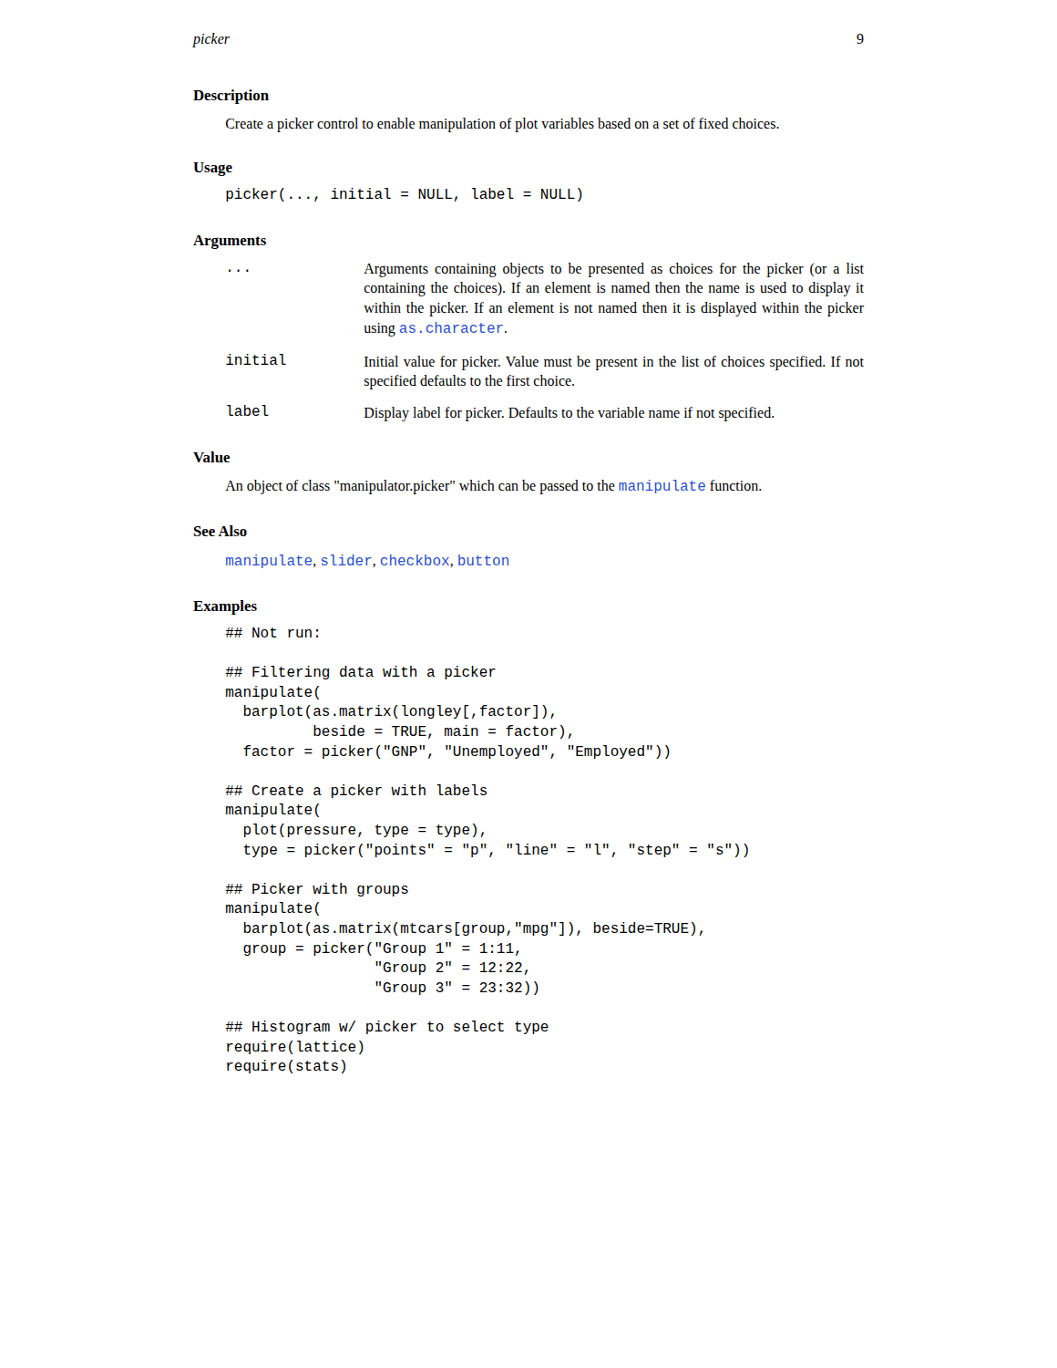picker 9
Description
Create a picker control to enable manipulation of plot variables based on a set of fixed choices.
Usage
picker(..., initial = NULL, label = NULL)
Arguments
...
Arguments containing objects to be presented as choices for the picker (or a list containing the choices). If an element is named then the name is used to display it within the picker. If an element is not named then it is displayed within the picker using as.character.
initial
Initial value for picker. Value must be present in the list of choices specified. If not specified defaults to the first choice.
label
Display label for picker. Defaults to the variable name if not specified.
Value
An object of class "manipulator.picker" which can be passed to the manipulate function.
See Also
manipulate, slider, checkbox, button
Examples
## Not run:

## Filtering data with a picker
manipulate(
  barplot(as.matrix(longley[,factor]),
          beside = TRUE, main = factor),
  factor = picker("GNP", "Unemployed", "Employed"))

## Create a picker with labels
manipulate(
  plot(pressure, type = type),
  type = picker("points" = "p", "line" = "l", "step" = "s"))

## Picker with groups
manipulate(
  barplot(as.matrix(mtcars[group,"mpg"]), beside=TRUE),
  group = picker("Group 1" = 1:11,
                 "Group 2" = 12:22,
                 "Group 3" = 23:32))

## Histogram w/ picker to select type
require(lattice)
require(stats)